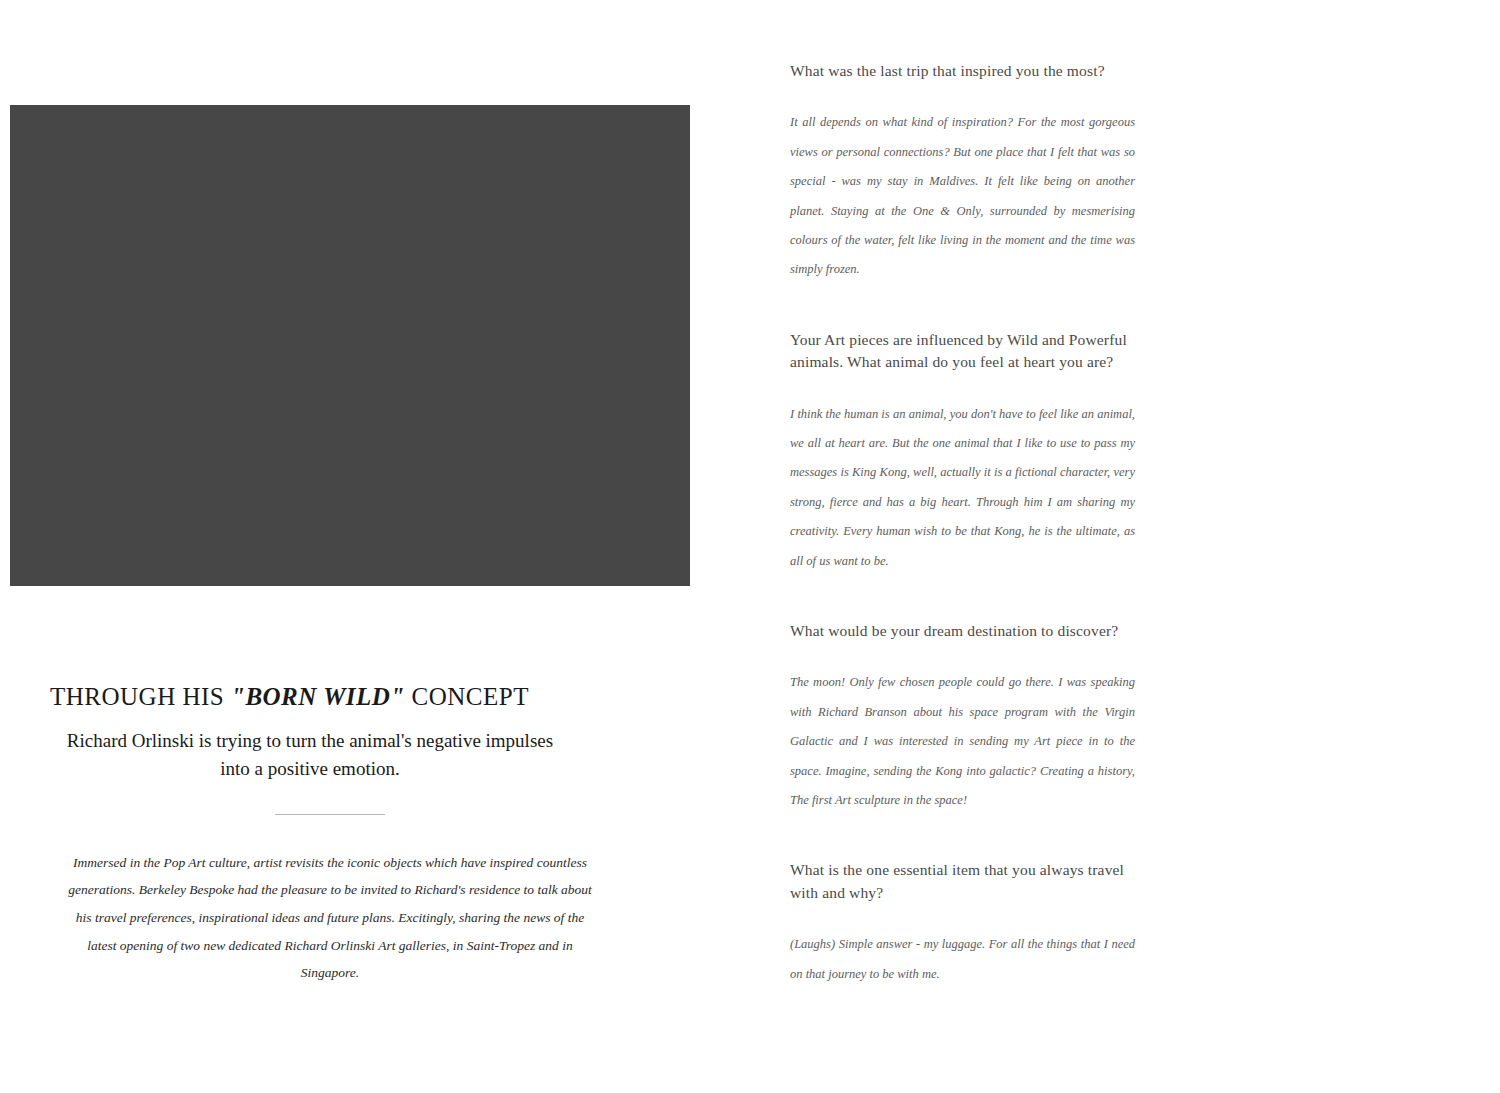THROUGH HIS "BORN WILD" CONCEPT
Richard Orlinski is trying to turn the animal's negative impulses into a positive emotion.
Immersed in the Pop Art culture, artist revisits the iconic objects which have inspired countless generations. Berkeley Bespoke had the pleasure to be invited to Richard's residence to talk about his travel preferences, inspirational ideas and future plans. Excitingly, sharing the news of the latest opening of two new dedicated Richard Orlinski Art galleries, in Saint-Tropez and in Singapore.
What was the last trip that inspired you the most?
It all depends on what kind of inspiration? For the most gorgeous views or personal connections? But one place that I felt that was so special - was my stay in Maldives. It felt like being on another planet. Staying at the One & Only, surrounded by mesmerising colours of the water, felt like living in the moment and the time was simply frozen.
Your Art pieces are influenced by Wild and Powerful animals. What animal do you feel at heart you are?
I think the human is an animal, you don't have to feel like an animal, we all at heart are. But the one animal that I like to use to pass my messages is King Kong, well, actually it is a fictional character, very strong, fierce and has a big heart. Through him I am sharing my creativity. Every human wish to be that Kong, he is the ultimate, as all of us want to be.
What would be your dream destination to discover?
The moon! Only few chosen people could go there. I was speaking with Richard Branson about his space program with the Virgin Galactic and I was interested in sending my Art piece in to the space. Imagine, sending the Kong into galactic? Creating a history, The first Art sculpture in the space!
What is the one essential item that you always travel with and why?
(Laughs) Simple answer - my luggage. For all the things that I need on that journey to be with me.